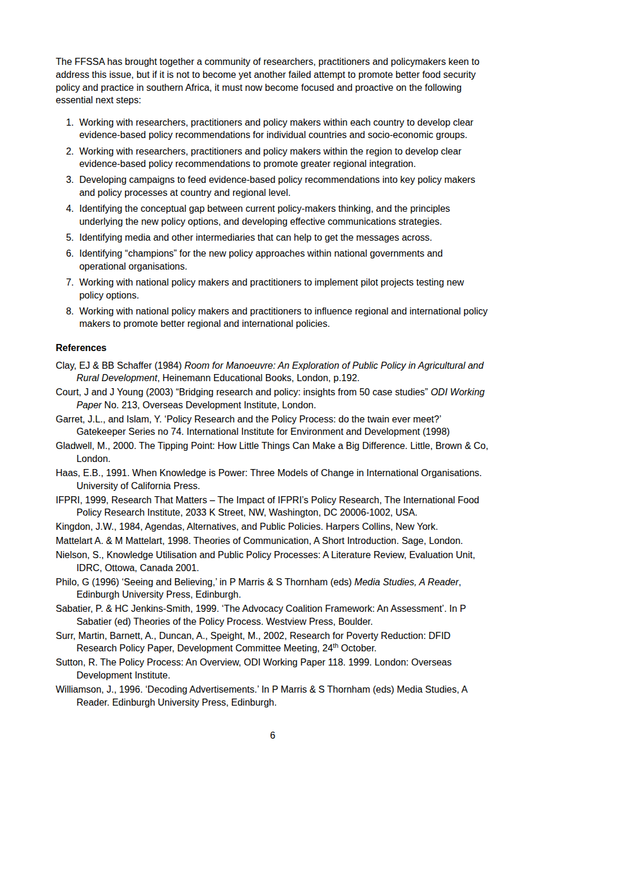The FFSSA has brought together a community of researchers, practitioners and policymakers keen to address this issue, but if it is not to become yet another failed attempt to promote better food security policy and practice in southern Africa, it must now become focused and proactive on the following essential next steps:
Working with researchers, practitioners and policy makers within each country to develop clear evidence-based policy recommendations for individual countries and socio-economic groups.
Working with researchers, practitioners and policy makers within the region to develop clear evidence-based policy recommendations to promote greater regional integration.
Developing campaigns to feed evidence-based policy recommendations into key policy makers and policy processes at country and regional level.
Identifying the conceptual gap between current policy-makers thinking, and the principles underlying the new policy options, and developing effective communications strategies.
Identifying media and other intermediaries that can help to get the messages across.
Identifying “champions” for the new policy approaches within national governments and operational organisations.
Working with national policy makers and practitioners to implement pilot projects testing new policy options.
Working with national policy makers and practitioners to influence regional and international policy makers to promote better regional and international policies.
References
Clay, EJ & BB Schaffer (1984) Room for Manoeuvre: An Exploration of Public Policy in Agricultural and Rural Development, Heinemann Educational Books, London, p.192.
Court, J and J Young (2003) “Bridging research and policy: insights from 50 case studies” ODI Working Paper No. 213, Overseas Development Institute, London.
Garret, J.L., and Islam, Y. ‘Policy Research and the Policy Process: do the twain ever meet?’ Gatekeeper Series no 74. International Institute for Environment and Development (1998)
Gladwell, M., 2000. The Tipping Point: How Little Things Can Make a Big Difference. Little, Brown & Co, London.
Haas, E.B., 1991. When Knowledge is Power: Three Models of Change in International Organisations. University of California Press.
IFPRI, 1999, Research That Matters – The Impact of IFPRI’s Policy Research, The International Food Policy Research Institute, 2033 K Street, NW, Washington, DC 20006-1002, USA.
Kingdon, J.W., 1984, Agendas, Alternatives, and Public Policies. Harpers Collins, New York.
Mattelart A. & M Mattelart, 1998. Theories of Communication, A Short Introduction. Sage, London.
Nielson, S., Knowledge Utilisation and Public Policy Processes: A Literature Review, Evaluation Unit, IDRC, Ottowa, Canada 2001.
Philo, G (1996) ‘Seeing and Believing,’ in P Marris & S Thornham (eds) Media Studies, A Reader, Edinburgh University Press, Edinburgh.
Sabatier, P. & HC Jenkins-Smith, 1999. ‘The Advocacy Coalition Framework: An Assessment’. In P Sabatier (ed) Theories of the Policy Process. Westview Press, Boulder.
Surr, Martin, Barnett, A., Duncan, A., Speight, M., 2002, Research for Poverty Reduction: DFID Research Policy Paper, Development Committee Meeting, 24th October.
Sutton, R. The Policy Process: An Overview, ODI Working Paper 118. 1999. London: Overseas Development Institute.
Williamson, J., 1996. ‘Decoding Advertisements.’ In P Marris & S Thornham (eds) Media Studies, A Reader. Edinburgh University Press, Edinburgh.
6